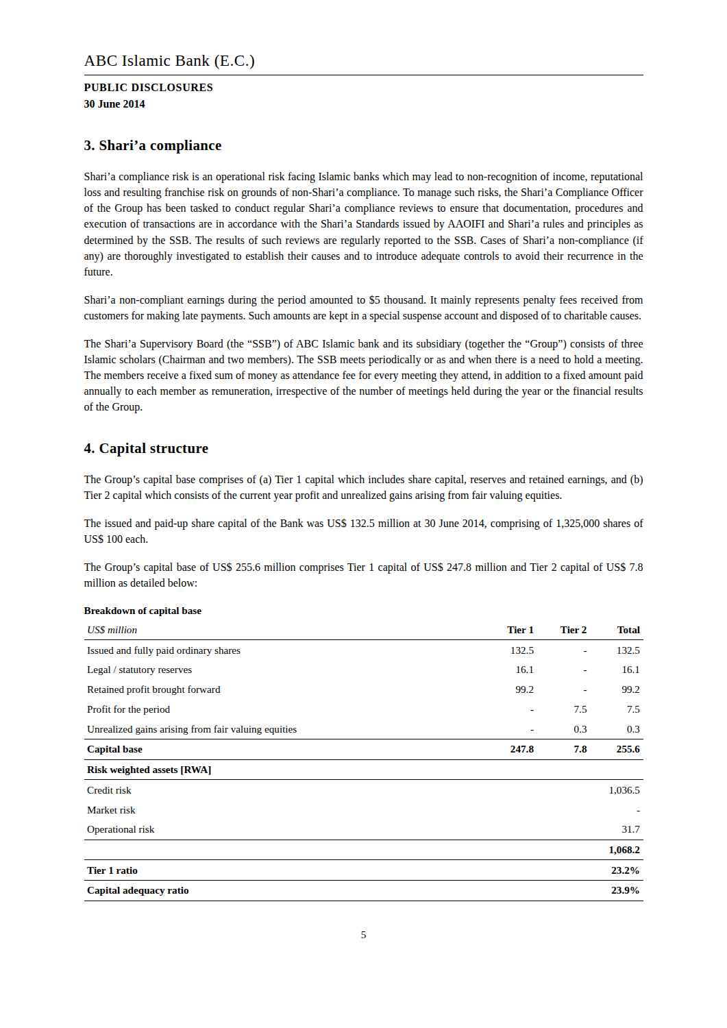ABC Islamic Bank (E.C.)
PUBLIC DISCLOSURES
30 June 2014
3. Shari’a compliance
Shari’a compliance risk is an operational risk facing Islamic banks which may lead to non-recognition of income, reputational loss and resulting franchise risk on grounds of non-Shari’a compliance. To manage such risks, the Shari’a Compliance Officer of the Group has been tasked to conduct regular Shari’a compliance reviews to ensure that documentation, procedures and execution of transactions are in accordance with the Shari’a Standards issued by AAOIFI and Shari’a rules and principles as determined by the SSB. The results of such reviews are regularly reported to the SSB. Cases of Shari’a non-compliance (if any) are thoroughly investigated to establish their causes and to introduce adequate controls to avoid their recurrence in the future.
Shari’a non-compliant earnings during the period amounted to $5 thousand. It mainly represents penalty fees received from customers for making late payments. Such amounts are kept in a special suspense account and disposed of to charitable causes.
The Shari’a Supervisory Board (the “SSB”) of ABC Islamic bank and its subsidiary (together the “Group”) consists of three Islamic scholars (Chairman and two members). The SSB meets periodically or as and when there is a need to hold a meeting. The members receive a fixed sum of money as attendance fee for every meeting they attend, in addition to a fixed amount paid annually to each member as remuneration, irrespective of the number of meetings held during the year or the financial results of the Group.
4. Capital structure
The Group’s capital base comprises of (a) Tier 1 capital which includes share capital, reserves and retained earnings, and (b) Tier 2 capital which consists of the current year profit and unrealized gains arising from fair valuing equities.
The issued and paid-up share capital of the Bank was US$ 132.5 million at 30 June 2014, comprising of 1,325,000 shares of US$ 100 each.
The Group’s capital base of US$ 255.6 million comprises Tier 1 capital of US$ 247.8 million and Tier 2 capital of US$ 7.8 million as detailed below:
Breakdown of capital base
| US$ million | Tier 1 | Tier 2 | Total |
| --- | --- | --- | --- |
| Issued and fully paid ordinary shares | 132.5 | - | 132.5 |
| Legal / statutory reserves | 16.1 | - | 16.1 |
| Retained profit brought forward | 99.2 | - | 99.2 |
| Profit for the period | - | 7.5 | 7.5 |
| Unrealized gains arising from fair valuing equities | - | 0.3 | 0.3 |
| Capital base | 247.8 | 7.8 | 255.6 |
| Risk weighted assets [RWA] |
| Credit risk | | | 1,036.5 |
| Market risk | | | - |
| Operational risk | | | 31.7 |
| | | | 1,068.2 |
| Tier 1 ratio | | | 23.2% |
| Capital adequacy ratio | | | 23.9% |
5